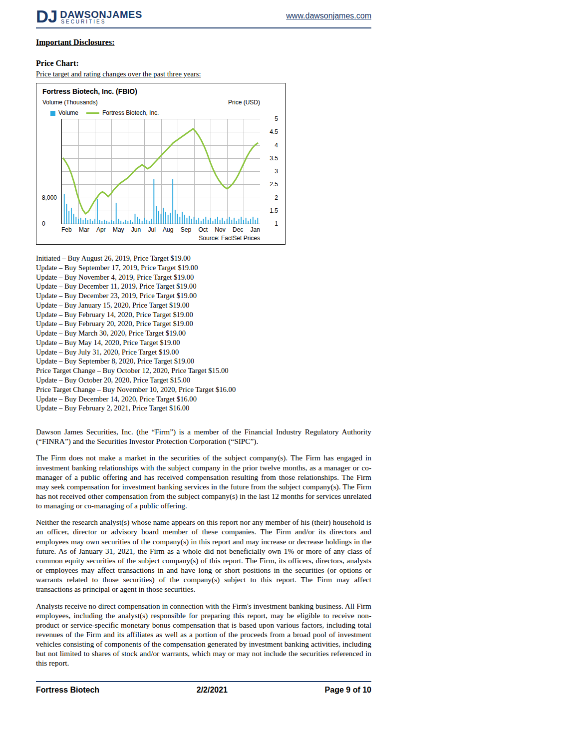DJ
DAWSONJAMES
SECURITIES
www.dawsonjames.com
Important Disclosures:
Price Chart:
Price target and rating changes over the past three years:
Fortress Biotech, Inc. (FBIO)
Volume (Thousands) Price (USD)
Volume Fortress Biotech, Inc.
5 4.5 4 3.5 3 2.5 2 1.5 1 8,000 0
Feb Mar Apr May Jun Jul Aug Sep Oct Nov Dec Jan
Source: FactSet Prices
Initiated – Buy August 26, 2019, Price Target $19.00
Update – Buy September 17, 2019, Price Target $19.00
Update – Buy November 4, 2019, Price Target $19.00
Update – Buy December 11, 2019, Price Target $19.00
Update – Buy December 23, 2019, Price Target $19.00
Update – Buy January 15, 2020, Price Target $19.00
Update – Buy February 14, 2020, Price Target $19.00
Update – Buy February 20, 2020, Price Target $19.00
Update – Buy March 30, 2020, Price Target $19.00
Update – Buy May 14, 2020, Price Target $19.00
Update – Buy July 31, 2020, Price Target $19.00
Update – Buy September 8, 2020, Price Target $19.00
Price Target Change – Buy October 12, 2020, Price Target $15.00
Update – Buy October 20, 2020, Price Target $15.00
Price Target Change – Buy November 10, 2020, Price Target $16.00
Update – Buy December 14, 2020, Price Target $16.00
Update – Buy February 2, 2021, Price Target $16.00
Dawson James Securities, Inc. (the “Firm”) is a member of the Financial Industry Regulatory Authority (“FINRA”) and the Securities Investor Protection Corporation (“SIPC”).
The Firm does not make a market in the securities of the subject company(s). The Firm has engaged in investment banking relationships with the subject company in the prior twelve months, as a manager or co-manager of a public offering and has received compensation resulting from those relationships. The Firm may seek compensation for investment banking services in the future from the subject company(s). The Firm has not received other compensation from the subject company(s) in the last 12 months for services unrelated to managing or co-managing of a public offering.
Neither the research analyst(s) whose name appears on this report nor any member of his (their) household is an officer, director or advisory board member of these companies. The Firm and/or its directors and employees may own securities of the company(s) in this report and may increase or decrease holdings in the future. As of January 31, 2021, the Firm as a whole did not beneficially own 1% or more of any class of common equity securities of the subject company(s) of this report. The Firm, its officers, directors, analysts or employees may affect transactions in and have long or short positions in the securities (or options or warrants related to those securities) of the company(s) subject to this report. The Firm may affect transactions as principal or agent in those securities.
Analysts receive no direct compensation in connection with the Firm's investment banking business. All Firm employees, including the analyst(s) responsible for preparing this report, may be eligible to receive non-product or service-specific monetary bonus compensation that is based upon various factors, including total revenues of the Firm and its affiliates as well as a portion of the proceeds from a broad pool of investment vehicles consisting of components of the compensation generated by investment banking activities, including but not limited to shares of stock and/or warrants, which may or may not include the securities referenced in this report.
Fortress Biotech 2/2/2021 Page 9 of 10